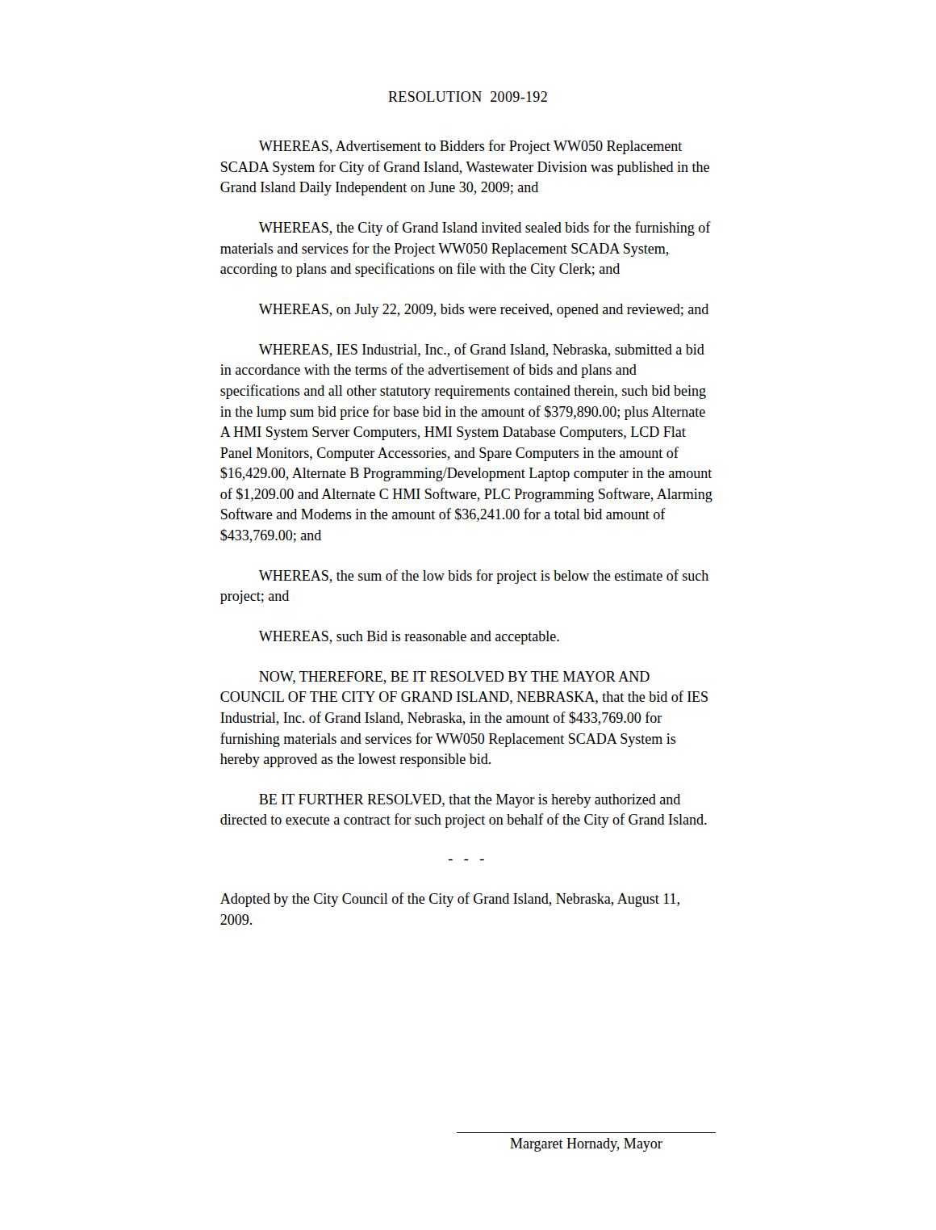RESOLUTION 2009-192
WHEREAS, Advertisement to Bidders for Project WW050 Replacement SCADA System for City of Grand Island, Wastewater Division was published in the Grand Island Daily Independent on June 30, 2009; and
WHEREAS, the City of Grand Island invited sealed bids for the furnishing of materials and services for the Project WW050 Replacement SCADA System, according to plans and specifications on file with the City Clerk; and
WHEREAS, on July 22, 2009, bids were received, opened and reviewed; and
WHEREAS, IES Industrial, Inc., of Grand Island, Nebraska, submitted a bid in accordance with the terms of the advertisement of bids and plans and specifications and all other statutory requirements contained therein, such bid being in the lump sum bid price for base bid in the amount of $379,890.00; plus Alternate A HMI System Server Computers, HMI System Database Computers, LCD Flat Panel Monitors, Computer Accessories, and Spare Computers in the amount of $16,429.00, Alternate B Programming/Development Laptop computer in the amount of $1,209.00 and Alternate C HMI Software, PLC Programming Software, Alarming Software and Modems in the amount of $36,241.00 for a total bid amount of $433,769.00; and
WHEREAS, the sum of the low bids for project is below the estimate of such project; and
WHEREAS, such Bid is reasonable and acceptable.
NOW, THEREFORE, BE IT RESOLVED BY THE MAYOR AND COUNCIL OF THE CITY OF GRAND ISLAND, NEBRASKA, that the bid of IES Industrial, Inc. of Grand Island, Nebraska, in the amount of $433,769.00 for furnishing materials and services for WW050 Replacement SCADA System is hereby approved as the lowest responsible bid.
BE IT FURTHER RESOLVED, that the Mayor is hereby authorized and directed to execute a contract for such project on behalf of the City of Grand Island.
- - -
Adopted by the City Council of the City of Grand Island, Nebraska, August 11, 2009.
Margaret Hornady, Mayor